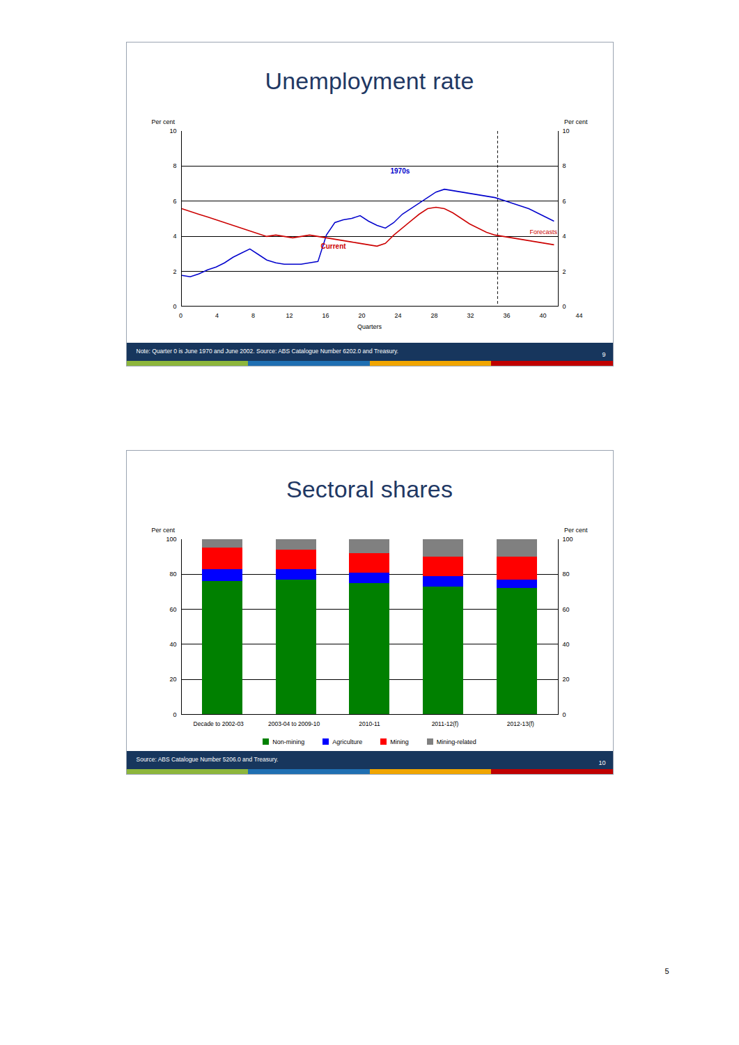Unemployment rate
Per cent Per cent 10 8 6 4 2 0 10 8 6 4 2 0
1970s Current Forecasts
0 4 8 12 16 20 24 28 32 36 40 44
Quarters
Note: Quarter 0 is June 1970 and June 2002. Source: ABS Catalogue Number 6202.0 and Treasury. 9
Sectoral shares
Per cent Per cent 100 80 60 40 20 0 100 80 60 40 20 0
Decade to 2002-03 2003-04 to 2009-10 2010-11 2011-12(f) 2012-13(f)
Non-mining Agriculture Mining Mining-related
Source: ABS Catalogue Number 5206.0 and Treasury. 10
5